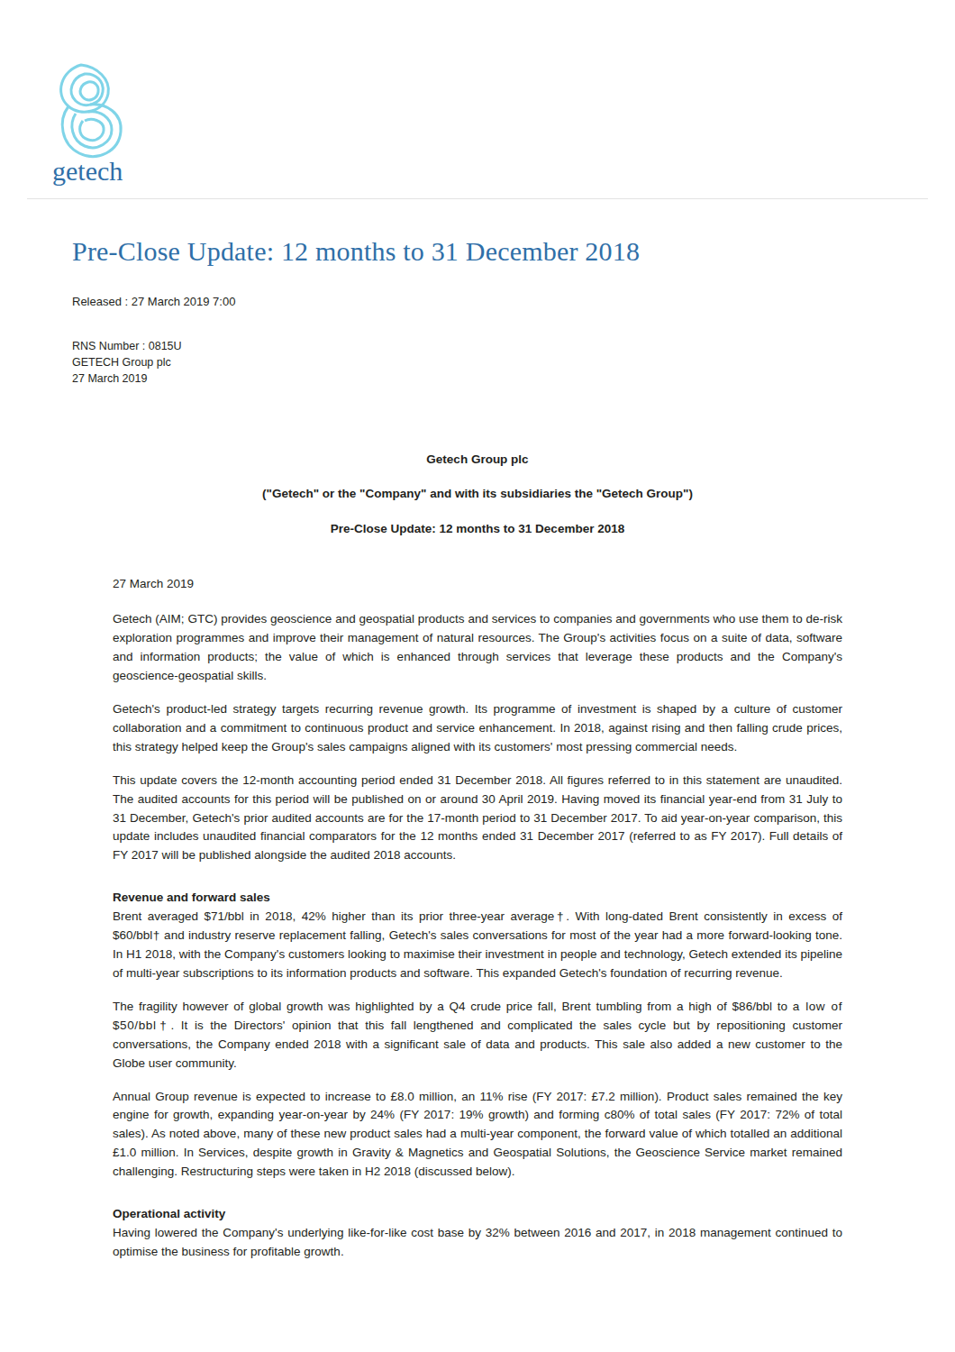getech
Pre-Close Update: 12 months to 31 December 2018
Released : 27 March 2019 7:00
RNS Number : 0815U
GETECH Group plc
27 March 2019
Getech Group plc
("Getech" or the "Company" and with its subsidiaries the "Getech Group")
Pre-Close Update: 12 months to 31 December 2018
27 March 2019
Getech (AIM; GTC) provides geoscience and geospatial products and services to companies and governments who use them to de-risk exploration programmes and improve their management of natural resources. The Group's activities focus on a suite of data, software and information products; the value of which is enhanced through services that leverage these products and the Company's geoscience-geospatial skills.
Getech's product-led strategy targets recurring revenue growth. Its programme of investment is shaped by a culture of customer collaboration and a commitment to continuous product and service enhancement. In 2018, against rising and then falling crude prices, this strategy helped keep the Group's sales campaigns aligned with its customers' most pressing commercial needs.
This update covers the 12-month accounting period ended 31 December 2018. All figures referred to in this statement are unaudited. The audited accounts for this period will be published on or around 30 April 2019. Having moved its financial year-end from 31 July to 31 December, Getech's prior audited accounts are for the 17-month period to 31 December 2017. To aid year-on-year comparison, this update includes unaudited financial comparators for the 12 months ended 31 December 2017 (referred to as FY 2017). Full details of FY 2017 will be published alongside the audited 2018 accounts.
Revenue and forward sales
Brent averaged $71/bbl in 2018, 42% higher than its prior three-year average†. With long-dated Brent consistently in excess of $60/bbl† and industry reserve replacement falling, Getech's sales conversations for most of the year had a more forward-looking tone. In H1 2018, with the Company's customers looking to maximise their investment in people and technology, Getech extended its pipeline of multi-year subscriptions to its information products and software. This expanded Getech's foundation of recurring revenue.
The fragility however of global growth was highlighted by a Q4 crude price fall, Brent tumbling from a high of $86/bbl to a low of $50/bbl†. It is the Directors' opinion that this fall lengthened and complicated the sales cycle but by repositioning customer conversations, the Company ended 2018 with a significant sale of data and products. This sale also added a new customer to the Globe user community.
Annual Group revenue is expected to increase to £8.0 million, an 11% rise (FY 2017: £7.2 million). Product sales remained the key engine for growth, expanding year-on-year by 24% (FY 2017: 19% growth) and forming c80% of total sales (FY 2017: 72% of total sales). As noted above, many of these new product sales had a multi-year component, the forward value of which totalled an additional £1.0 million. In Services, despite growth in Gravity & Magnetics and Geospatial Solutions, the Geoscience Service market remained challenging. Restructuring steps were taken in H2 2018 (discussed below).
Operational activity
Having lowered the Company's underlying like-for-like cost base by 32% between 2016 and 2017, in 2018 management continued to optimise the business for profitable growth.